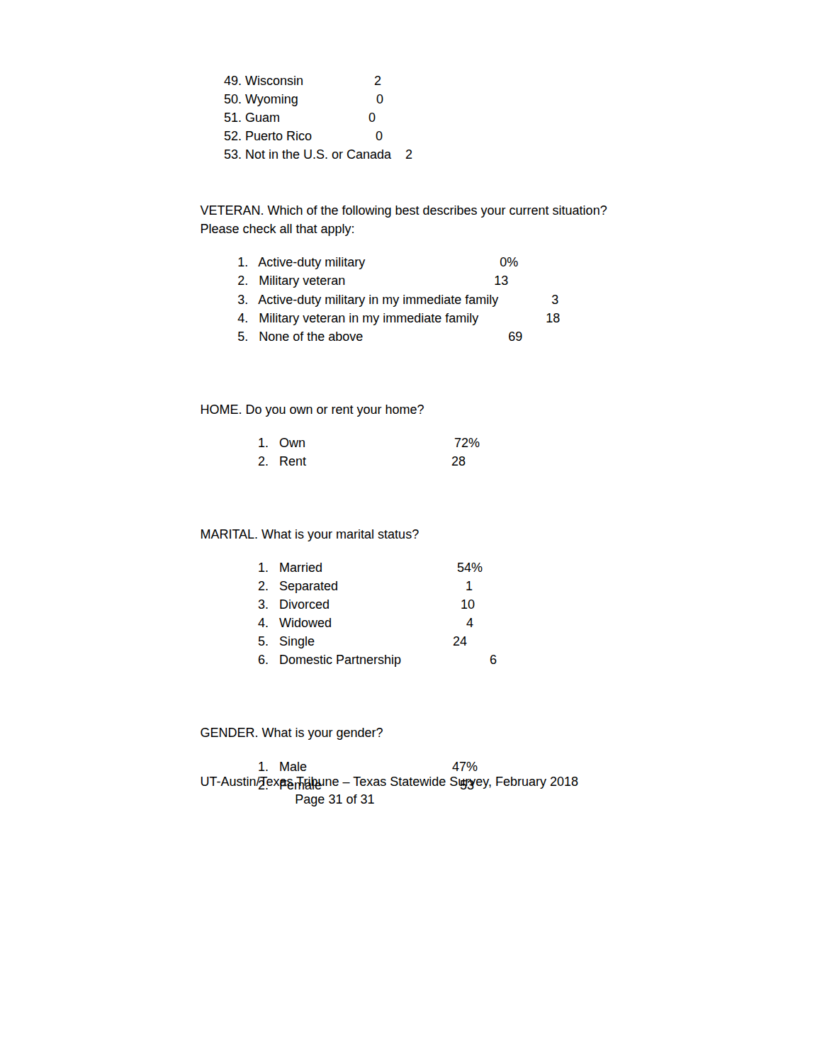49. Wisconsin 2
50. Wyoming 0
51. Guam 0
52. Puerto Rico 0
53. Not in the U.S. or Canada 2
VETERAN. Which of the following best describes your current situation? Please check all that apply:
1. Active-duty military 0%
2. Military veteran 13
3. Active-duty military in my immediate family 3
4. Military veteran in my immediate family 18
5. None of the above 69
HOME. Do you own or rent your home?
1. Own 72%
2. Rent 28
MARITAL. What is your marital status?
1. Married 54%
2. Separated 1
3. Divorced 10
4. Widowed 4
5. Single 24
6. Domestic Partnership 6
GENDER. What is your gender?
1. Male 47%
2. Female 53
UT-Austin/Texas Tribune – Texas Statewide Survey, February 2018
Page 31 of 31